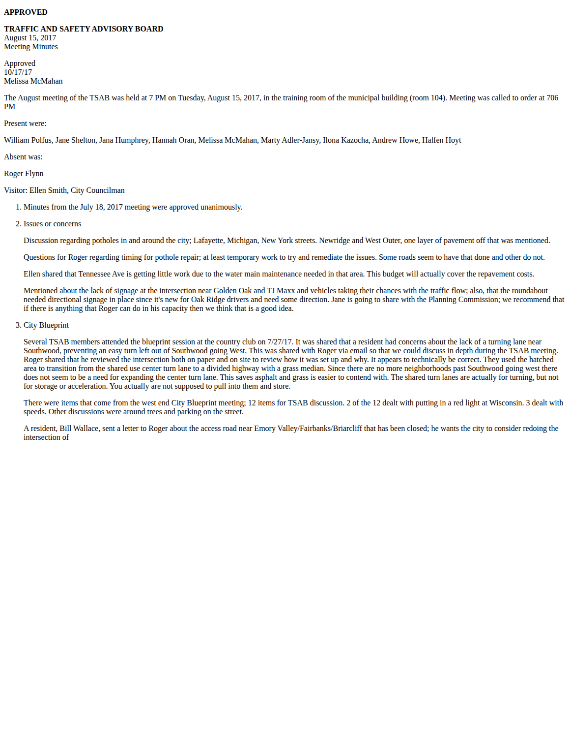APPROVED
TRAFFIC AND SAFETY ADVISORY BOARD
August 15, 2017
Meeting Minutes
Approved
10/17/17
Melissa McMahan
The August meeting of the TSAB was held at 7 PM on Tuesday, August 15, 2017, in the training room of the municipal building (room 104). Meeting was called to order at 706 PM
Present were:
William Polfus, Jane Shelton, Jana Humphrey, Hannah Oran, Melissa McMahan, Marty Adler-Jansy, Ilona Kazocha, Andrew Howe, Halfen Hoyt
Absent was:
Roger Flynn
Visitor: Ellen Smith, City Councilman
Minutes from the July 18, 2017 meeting were approved unanimously.
Issues or concerns
Discussion regarding potholes in and around the city; Lafayette, Michigan, New York streets. Newridge and West Outer, one layer of pavement off that was mentioned.
Questions for Roger regarding timing for pothole repair; at least temporary work to try and remediate the issues. Some roads seem to have that done and other do not.
Ellen shared that Tennessee Ave is getting little work due to the water main maintenance needed in that area. This budget will actually cover the repavement costs.
Mentioned about the lack of signage at the intersection near Golden Oak and TJ Maxx and vehicles taking their chances with the traffic flow; also, that the roundabout needed directional signage in place since it's new for Oak Ridge drivers and need some direction. Jane is going to share with the Planning Commission; we recommend that if there is anything that Roger can do in his capacity then we think that is a good idea.
City Blueprint
Several TSAB members attended the blueprint session at the country club on 7/27/17. It was shared that a resident had concerns about the lack of a turning lane near Southwood, preventing an easy turn left out of Southwood going West. This was shared with Roger via email so that we could discuss in depth during the TSAB meeting. Roger shared that he reviewed the intersection both on paper and on site to review how it was set up and why. It appears to technically be correct. They used the hatched area to transition from the shared use center turn lane to a divided highway with a grass median. Since there are no more neighborhoods past Southwood going west there does not seem to be a need for expanding the center turn lane. This saves asphalt and grass is easier to contend with. The shared turn lanes are actually for turning, but not for storage or acceleration. You actually are not supposed to pull into them and store.
There were items that come from the west end City Blueprint meeting; 12 items for TSAB discussion. 2 of the 12 dealt with putting in a red light at Wisconsin. 3 dealt with speeds. Other discussions were around trees and parking on the street.
A resident, Bill Wallace, sent a letter to Roger about the access road near Emory Valley/Fairbanks/Briarcliff that has been closed; he wants the city to consider redoing the intersection of